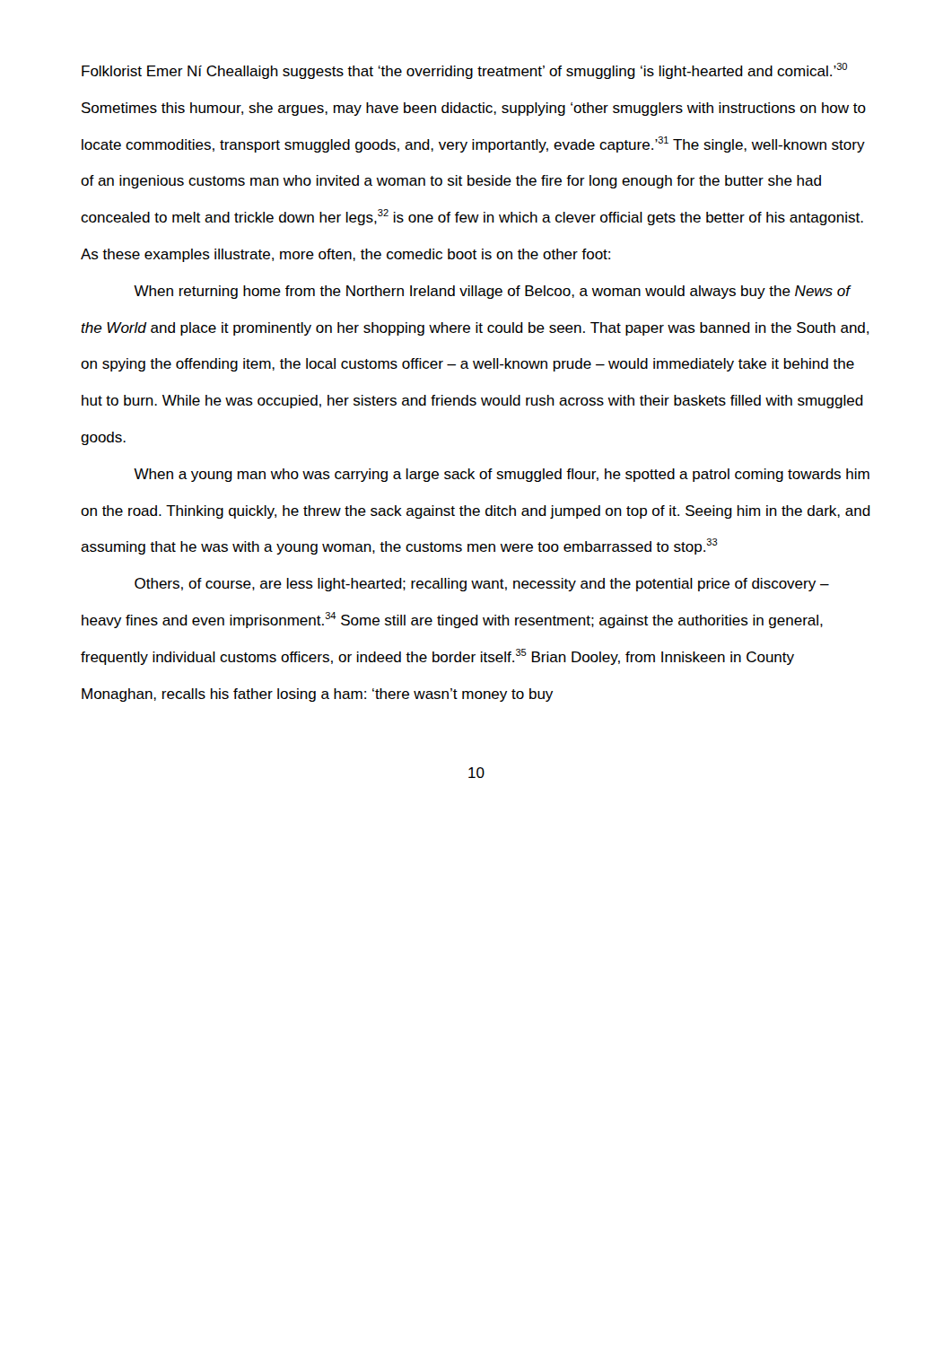Folklorist Emer Ní Cheallaigh suggests that ‘the overriding treatment’ of smuggling ‘is light-hearted and comical.’30 Sometimes this humour, she argues, may have been didactic, supplying ‘other smugglers with instructions on how to locate commodities, transport smuggled goods, and, very importantly, evade capture.’31 The single, well-known story of an ingenious customs man who invited a woman to sit beside the fire for long enough for the butter she had concealed to melt and trickle down her legs,32 is one of few in which a clever official gets the better of his antagonist. As these examples illustrate, more often, the comedic boot is on the other foot:
When returning home from the Northern Ireland village of Belcoo, a woman would always buy the News of the World and place it prominently on her shopping where it could be seen. That paper was banned in the South and, on spying the offending item, the local customs officer – a well-known prude – would immediately take it behind the hut to burn. While he was occupied, her sisters and friends would rush across with their baskets filled with smuggled goods.
When a young man who was carrying a large sack of smuggled flour, he spotted a patrol coming towards him on the road. Thinking quickly, he threw the sack against the ditch and jumped on top of it. Seeing him in the dark, and assuming that he was with a young woman, the customs men were too embarrassed to stop.33
Others, of course, are less light-hearted; recalling want, necessity and the potential price of discovery – heavy fines and even imprisonment.34 Some still are tinged with resentment; against the authorities in general, frequently individual customs officers, or indeed the border itself.35 Brian Dooley, from Inniskeen in County Monaghan, recalls his father losing a ham: ‘there wasn’t money to buy
10